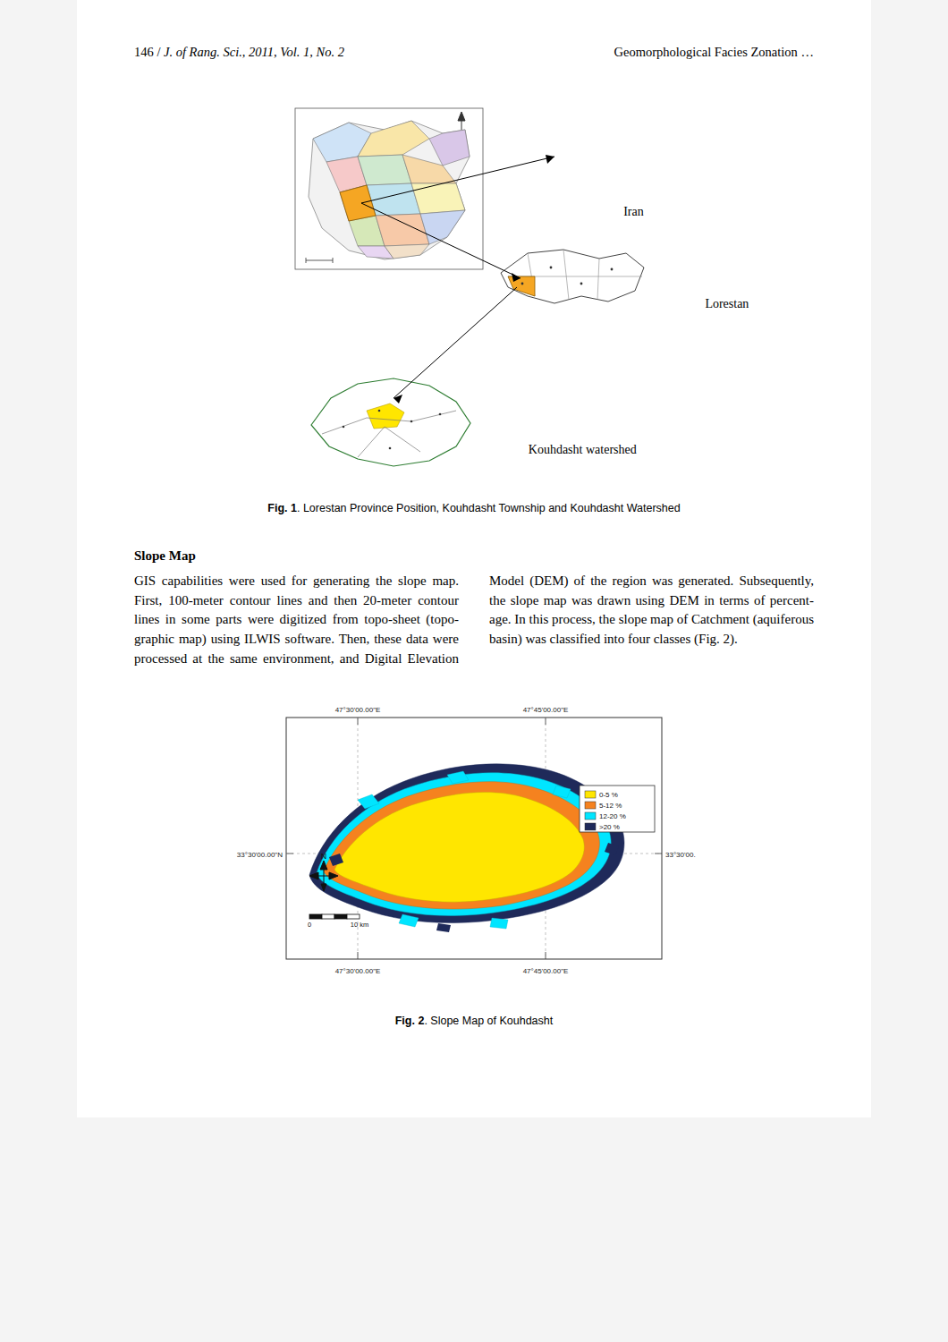146 / J. of Rang. Sci., 2011, Vol. 1, No. 2
Geomorphological Facies Zonation …
Iran Lorestan Kouhdasht watershed
Fig. 1. Lorestan Province Position, Kouhdasht Township and Kouhdasht Watershed
Slope Map
GIS capabilities were used for generating the slope map. First, 100-meter contour lines and then 20-meter contour lines in some parts were digitized from topo-sheet (topographic map) using ILWIS software. Then, these data were processed at the same environment, and Digital Elevation Model (DEM) of the region was generated. Subsequently, the slope map was drawn using DEM in terms of percentage. In this process, the slope map of Catchment (aquiferous basin) was classified into four classes (Fig. 2).
47°30'00.00"E 47°45'00.00"E 47°30'00.00"E 47°45'00.00"E 33°30'00.00"N 33°30'00. 0-5 % 5-12 % 12-20 % >20 % N 0 10 km
Fig. 2. Slope Map of Kouhdasht